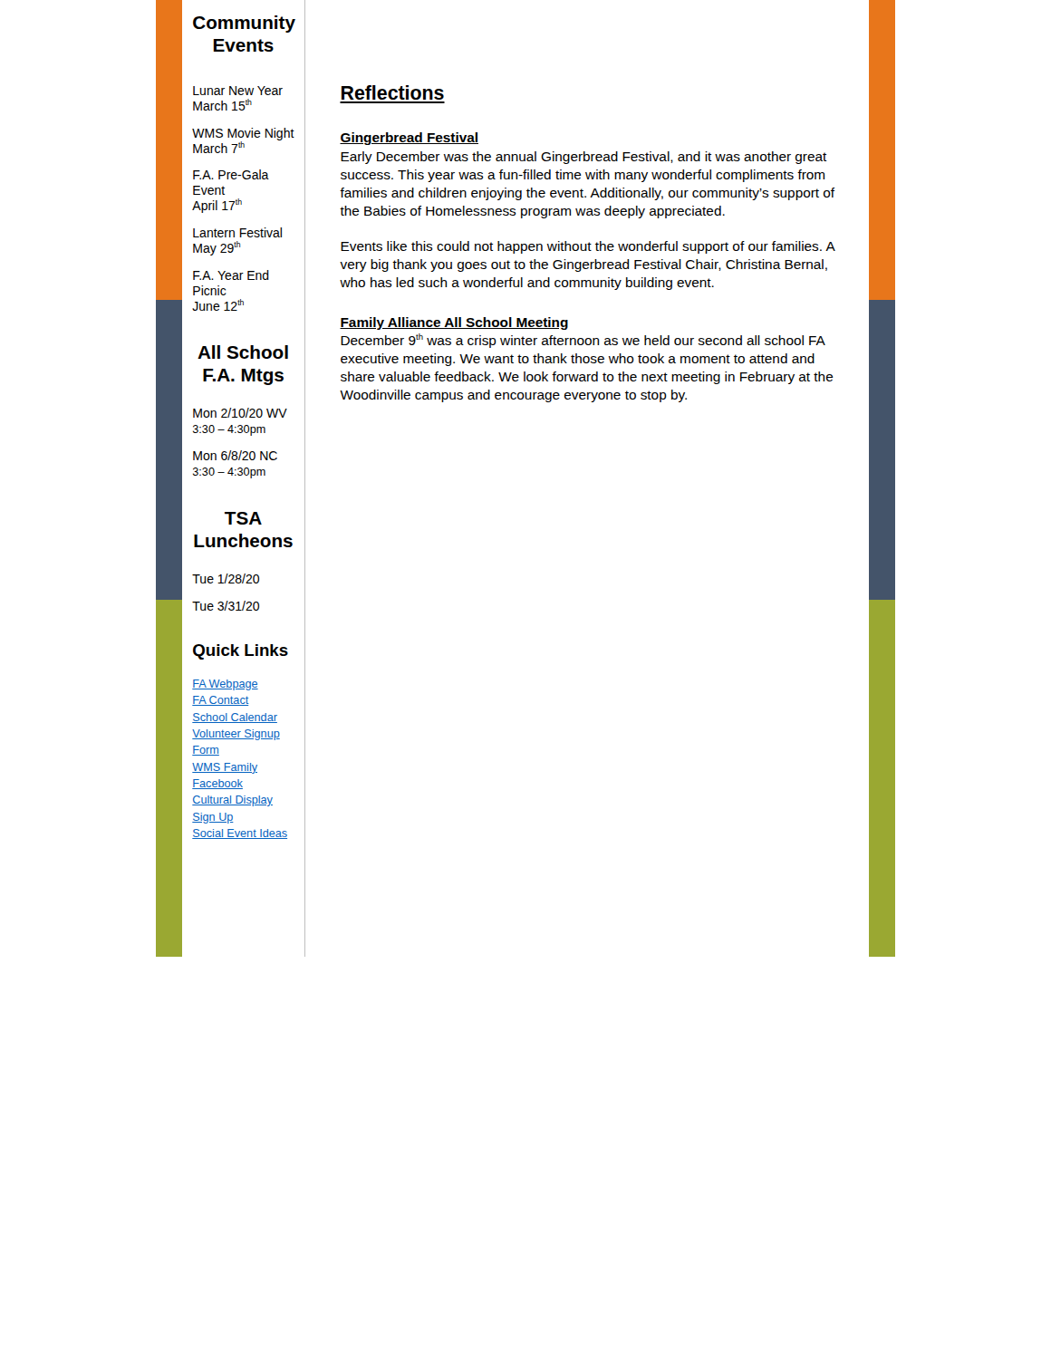Community Events
Lunar New Year
March 15th
WMS Movie Night
March 7th
F.A. Pre-Gala Event
April 17th
Lantern Festival
May 29th
F.A. Year End Picnic
June 12th
All School
F.A. Mtgs
Mon 2/10/20 WV
3:30 – 4:30pm
Mon 6/8/20 NC
3:30 – 4:30pm
TSA Luncheons
Tue 1/28/20
Tue 3/31/20
Quick Links
FA Webpage FA Contact School Calendar Volunteer Signup Form WMS Family Facebook Cultural Display Sign Up Social Event Ideas
Reflections
Gingerbread Festival
Early December was the annual Gingerbread Festival, and it was another great success. This year was a fun-filled time with many wonderful compliments from families and children enjoying the event. Additionally, our community’s support of the Babies of Homelessness program was deeply appreciated.
Events like this could not happen without the wonderful support of our families. A very big thank you goes out to the Gingerbread Festival Chair, Christina Bernal, who has led such a wonderful and community building event.
Family Alliance All School Meeting
December 9th was a crisp winter afternoon as we held our second all school FA executive meeting. We want to thank those who took a moment to attend and share valuable feedback. We look forward to the next meeting in February at the Woodinville campus and encourage everyone to stop by.